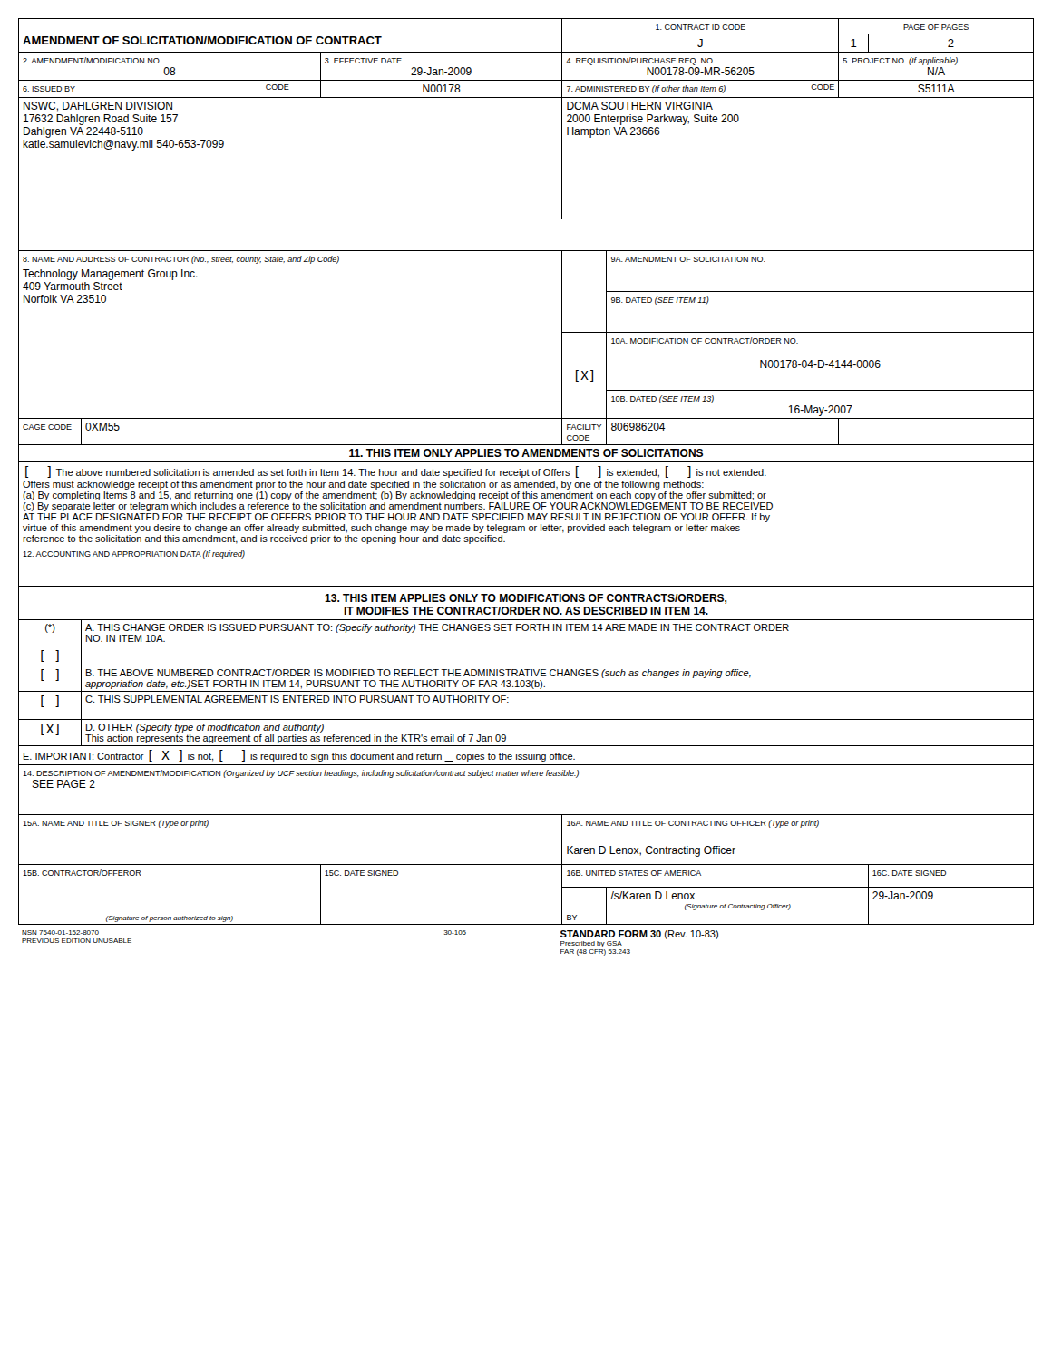| AMENDMENT OF SOLICITATION/MODIFICATION OF CONTRACT | 1. CONTRACT ID CODE | PAGE OF PAGES |
| J | 1 | 2 |
| 2. AMENDMENT/MODIFICATION NO. 08 | 3. EFFECTIVE DATE 29-Jan-2009 | 4. REQUISITION/PURCHASE REQ. NO. N00178-09-MR-56205 | 5. PROJECT NO. (If applicable) N/A |
| 6. ISSUED BY CODE | N00178 | 7. ADMINISTERED BY (If other than Item 6) CODE | S5111A |
| NSWC, DAHLGREN DIVISION 17632 Dahlgren Road Suite 157 Dahlgren VA 22448-5110 katie.samulevich@navy.mil 540-653-7099 | DCMA SOUTHERN VIRGINIA 2000 Enterprise Parkway, Suite 200 Hampton VA 23666 |
| 8. NAME AND ADDRESS OF CONTRACTOR (No., street, county, State, and Zip Code) Technology Management Group Inc. 409 Yarmouth Street Norfolk VA 23510 | | 9A. AMENDMENT OF SOLICITATION NO. |
| 9B. DATED (SEE ITEM 11) |
| [X] | 10A. MODIFICATION OF CONTRACT/ORDER NO. N00178-04-D-4144-0006 |
| 10B. DATED (SEE ITEM 13) 16-May-2007 |
| CAGE CODE | 0XM55 | FACILITY CODE | 806986204 | |
| 11. THIS ITEM ONLY APPLIES TO AMENDMENTS OF SOLICITATIONS |
| [ ] The above numbered solicitation is amended as set forth in Item 14. The hour and date specified for receipt of Offers [ ] is extended, [ ] is not extended. Offers must acknowledge receipt of this amendment prior to the hour and date specified in the solicitation or as amended, by one of the following methods: (a) By completing Items 8 and 15, and returning one (1) copy of the amendment; (b) By acknowledging receipt of this amendment on each copy of the offer submitted; or (c) By separate letter or telegram which includes a reference to the solicitation and amendment numbers. FAILURE OF YOUR ACKNOWLEDGEMENT TO BE RECEIVED AT THE PLACE DESIGNATED FOR THE RECEIPT OF OFFERS PRIOR TO THE HOUR AND DATE SPECIFIED MAY RESULT IN REJECTION OF YOUR OFFER. If by virtue of this amendment you desire to change an offer already submitted, such change may be made by telegram or letter, provided each telegram or letter makes reference to the solicitation and this amendment, and is received prior to the opening hour and date specified. |
| 12. ACCOUNTING AND APPROPRIATION DATA (If required) |
| 13. THIS ITEM APPLIES ONLY TO MODIFICATIONS OF CONTRACTS/ORDERS, IT MODIFIES THE CONTRACT/ORDER NO. AS DESCRIBED IN ITEM 14. |
| (*) | A. THIS CHANGE ORDER IS ISSUED PURSUANT TO: (Specify authority) THE CHANGES SET FORTH IN ITEM 14 ARE MADE IN THE CONTRACT ORDER NO. IN ITEM 10A. |
| [ ] | |
| [ ] | B. THE ABOVE NUMBERED CONTRACT/ORDER IS MODIFIED TO REFLECT THE ADMINISTRATIVE CHANGES (such as changes in paying office, appropriation date, etc.) SET FORTH IN ITEM 14, PURSUANT TO THE AUTHORITY OF FAR 43.103(b). |
| [ ] | C. THIS SUPPLEMENTAL AGREEMENT IS ENTERED INTO PURSUANT TO AUTHORITY OF: |
| [X] | D. OTHER (Specify type of modification and authority) This action represents the agreement of all parties as referenced in the KTR's email of 7 Jan 09 |
| E. IMPORTANT: Contractor [ X ] is not, [ ] is required to sign this document and return copies to the issuing office. |
| 14. DESCRIPTION OF AMENDMENT/MODIFICATION (Organized by UCF section headings, including solicitation/contract subject matter where feasible.) SEE PAGE 2 |
| 15A. NAME AND TITLE OF SIGNER (Type or print) | 16A. NAME AND TITLE OF CONTRACTING OFFICER (Type or print) Karen D Lenox, Contracting Officer |
| 15B. CONTRACTOR/OFFEROR (Signature of person authorized to sign) | 15C. DATE SIGNED | 16B. UNITED STATES OF AMERICA | 16C. DATE SIGNED |
| BY | /s/Karen D Lenox (Signature of Contracting Officer) | 29-Jan-2009 |
| NSN 7540-01-152-8070 PREVIOUS EDITION UNUSABLE | 30-105 | STANDARD FORM 30 (Rev. 10-83) Prescribed by GSA FAR (48 CFR) 53.243 |